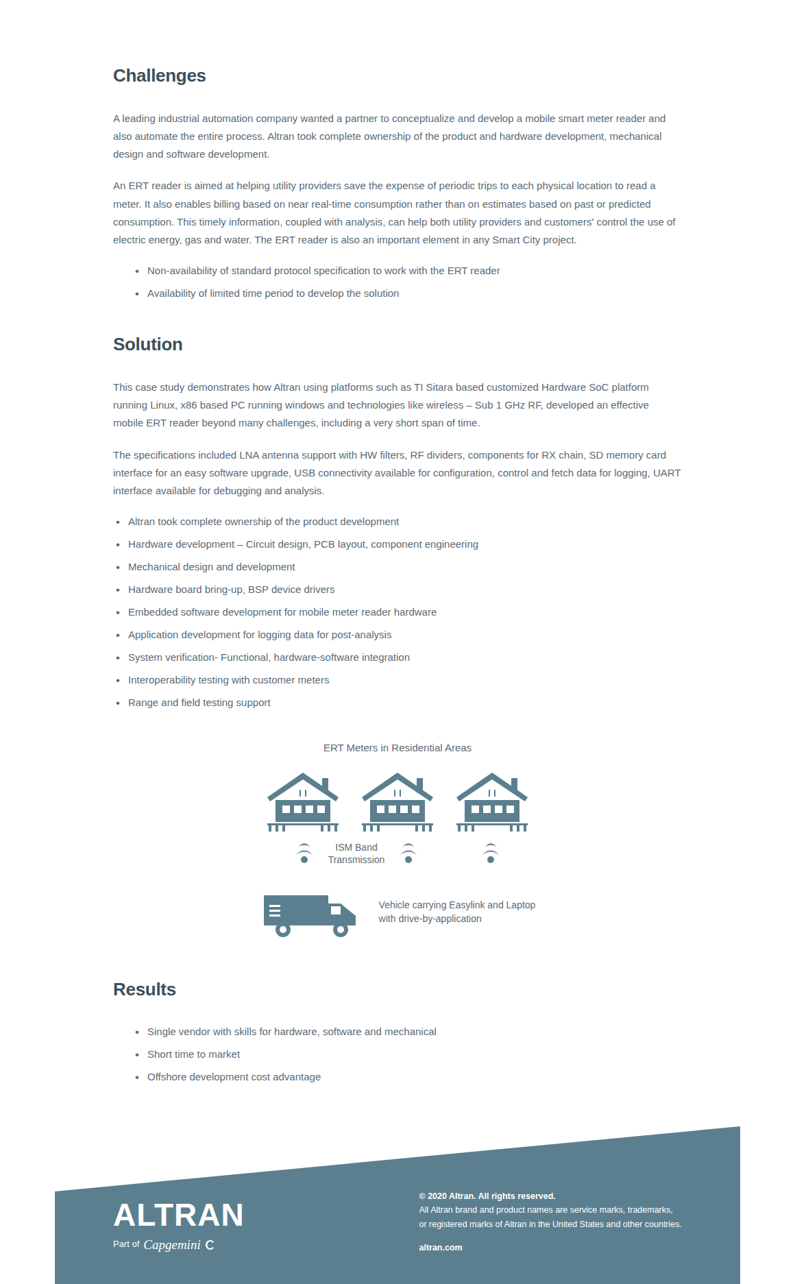Challenges
A leading industrial automation company wanted a partner to conceptualize and develop a mobile smart meter reader and also automate the entire process. Altran took complete ownership of the product and hardware development, mechanical design and software development.
An ERT reader is aimed at helping utility providers save the expense of periodic trips to each physical location to read a meter. It also enables billing based on near real-time consumption rather than on estimates based on past or predicted consumption. This timely information, coupled with analysis, can help both utility providers and customers' control the use of electric energy, gas and water. The ERT reader is also an important element in any Smart City project.
Non-availability of standard protocol specification to work with the ERT reader
Availability of limited time period to develop the solution
Solution
This case study demonstrates how Altran using platforms such as TI Sitara based customized Hardware SoC platform running Linux, x86 based PC running windows and technologies like wireless – Sub 1 GHz RF, developed an effective mobile ERT reader beyond many challenges, including a very short span of time.
The specifications included LNA antenna support with HW filters, RF dividers, components for RX chain, SD memory card interface for an easy software upgrade, USB connectivity available for configuration, control and fetch data for logging, UART interface available for debugging and analysis.
Altran took complete ownership of the product development
Hardware development – Circuit design, PCB layout, component engineering
Mechanical design and development
Hardware board bring-up, BSP device drivers
Embedded software development for mobile meter reader hardware
Application development for logging data for post-analysis
System verification- Functional, hardware-software integration
Interoperability testing with customer meters
Range and field testing support
ERT Meters in Residential Areas
ISM Band
Transmission
Vehicle carrying Easylink and Laptop
with drive-by-application
Results
Single vendor with skills for hardware, software and mechanical
Short time to market
Offshore development cost advantage
ALTRAN
Part of Capgemini
© 2020 Altran. All rights reserved.
All Altran brand and product names are service marks, trademarks,
or registered marks of Altran in the United States and other countries.
altran.com